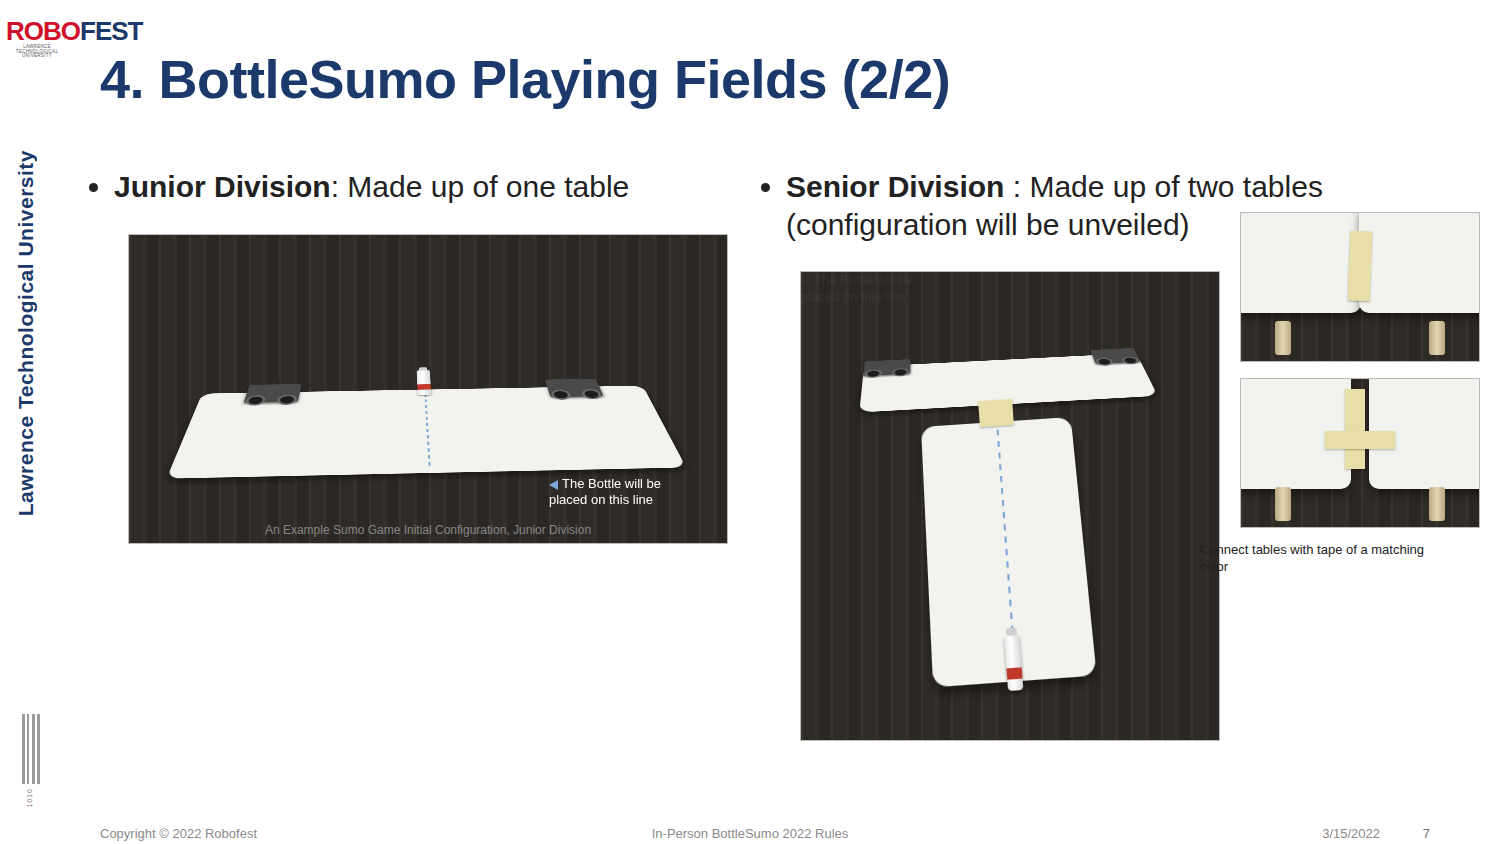ROBOFEST
LAWRENCE TECHNOLOGICAL UNIVERSITY
Lawrence Technological University
1010
4. BottleSumo Playing Fields (2/2)
Junior Division: Made up of one table
The Bottle will be placed on this line
An Example Sumo Game Initial Configuration, Junior Division
Senior Division : Made up of two tables (configuration will be unveiled)
The Bottle will be placed on this line
Connect tables with tape of a matching color
Copyright © 2022 Robofest In-Person BottleSumo 2022 Rules 3/15/2022 7